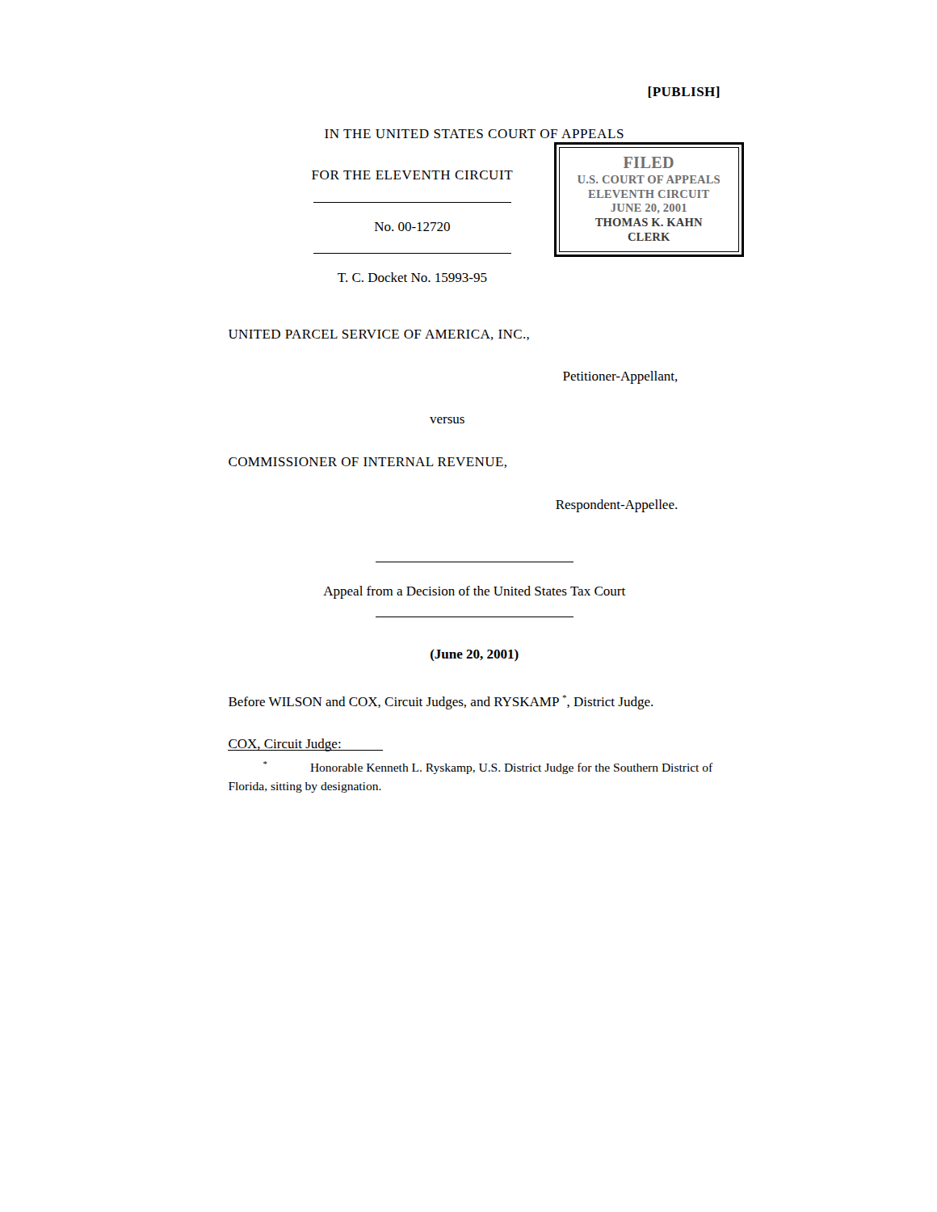[PUBLISH]
IN THE UNITED STATES COURT OF APPEALS
FOR THE ELEVENTH CIRCUIT
No. 00-12720
T. C. Docket No. 15993-95
FILED
U.S. COURT OF APPEALS
ELEVENTH CIRCUIT
JUNE 20, 2001
THOMAS K. KAHN
CLERK
UNITED PARCEL SERVICE OF AMERICA, INC.,
Petitioner-Appellant,
versus
COMMISSIONER OF INTERNAL REVENUE,
Respondent-Appellee.
Appeal from a Decision of the United States Tax Court
(June 20, 2001)
Before WILSON and COX, Circuit Judges, and RYSKAMP *, District Judge.
COX, Circuit Judge:
*Honorable Kenneth L. Ryskamp, U.S. District Judge for the Southern District of Florida, sitting by designation.